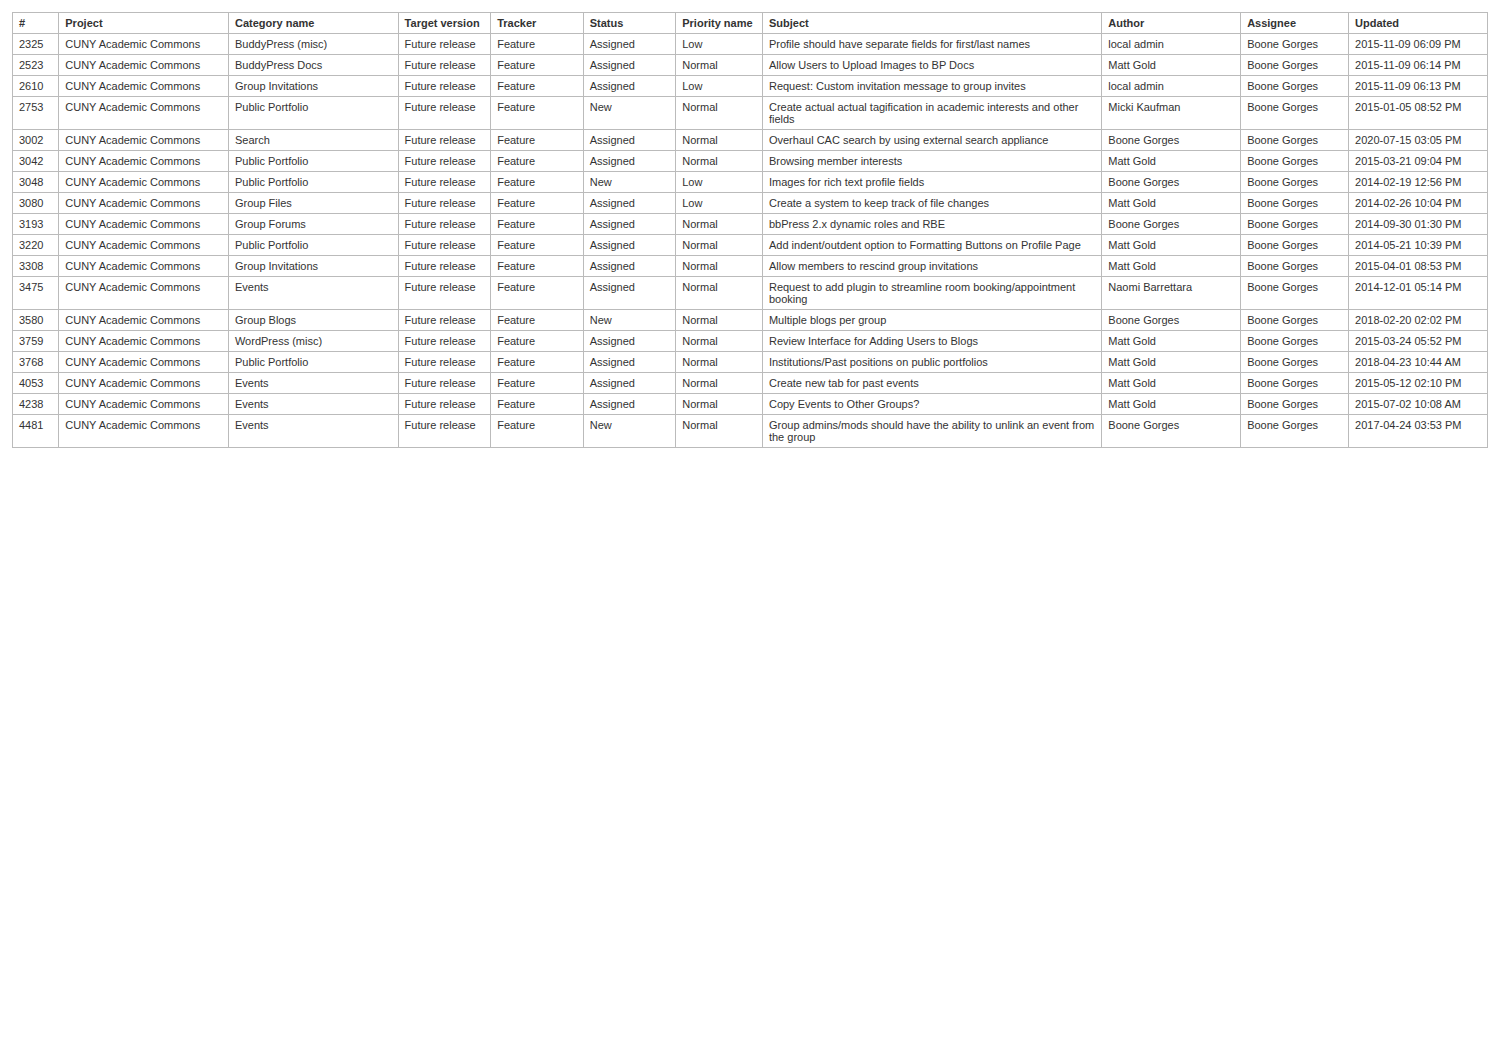| # | Project | Category name | Target version | Tracker | Status | Priority name | Subject | Author | Assignee | Updated |
| --- | --- | --- | --- | --- | --- | --- | --- | --- | --- | --- |
| 2325 | CUNY Academic Commons | BuddyPress (misc) | Future release | Feature | Assigned | Low | Profile should have separate fields for first/last names | local admin | Boone Gorges | 2015-11-09 06:09 PM |
| 2523 | CUNY Academic Commons | BuddyPress Docs | Future release | Feature | Assigned | Normal | Allow Users to Upload Images to BP Docs | Matt Gold | Boone Gorges | 2015-11-09 06:14 PM |
| 2610 | CUNY Academic Commons | Group Invitations | Future release | Feature | Assigned | Low | Request: Custom invitation message to group invites | local admin | Boone Gorges | 2015-11-09 06:13 PM |
| 2753 | CUNY Academic Commons | Public Portfolio | Future release | Feature | New | Normal | Create actual actual tagification in academic interests and other fields | Micki Kaufman | Boone Gorges | 2015-01-05 08:52 PM |
| 3002 | CUNY Academic Commons | Search | Future release | Feature | Assigned | Normal | Overhaul CAC search by using external search appliance | Boone Gorges | Boone Gorges | 2020-07-15 03:05 PM |
| 3042 | CUNY Academic Commons | Public Portfolio | Future release | Feature | Assigned | Normal | Browsing member interests | Matt Gold | Boone Gorges | 2015-03-21 09:04 PM |
| 3048 | CUNY Academic Commons | Public Portfolio | Future release | Feature | New | Low | Images for rich text profile fields | Boone Gorges | Boone Gorges | 2014-02-19 12:56 PM |
| 3080 | CUNY Academic Commons | Group Files | Future release | Feature | Assigned | Low | Create a system to keep track of file changes | Matt Gold | Boone Gorges | 2014-02-26 10:04 PM |
| 3193 | CUNY Academic Commons | Group Forums | Future release | Feature | Assigned | Normal | bbPress 2.x dynamic roles and RBE | Boone Gorges | Boone Gorges | 2014-09-30 01:30 PM |
| 3220 | CUNY Academic Commons | Public Portfolio | Future release | Feature | Assigned | Normal | Add indent/outdent option to Formatting Buttons on Profile Page | Matt Gold | Boone Gorges | 2014-05-21 10:39 PM |
| 3308 | CUNY Academic Commons | Group Invitations | Future release | Feature | Assigned | Normal | Allow members to rescind group invitations | Matt Gold | Boone Gorges | 2015-04-01 08:53 PM |
| 3475 | CUNY Academic Commons | Events | Future release | Feature | Assigned | Normal | Request to add plugin to streamline room booking/appointment booking | Naomi Barrettara | Boone Gorges | 2014-12-01 05:14 PM |
| 3580 | CUNY Academic Commons | Group Blogs | Future release | Feature | New | Normal | Multiple blogs per group | Boone Gorges | Boone Gorges | 2018-02-20 02:02 PM |
| 3759 | CUNY Academic Commons | WordPress (misc) | Future release | Feature | Assigned | Normal | Review Interface for Adding Users to Blogs | Matt Gold | Boone Gorges | 2015-03-24 05:52 PM |
| 3768 | CUNY Academic Commons | Public Portfolio | Future release | Feature | Assigned | Normal | Institutions/Past positions on public portfolios | Matt Gold | Boone Gorges | 2018-04-23 10:44 AM |
| 4053 | CUNY Academic Commons | Events | Future release | Feature | Assigned | Normal | Create new tab for past events | Matt Gold | Boone Gorges | 2015-05-12 02:10 PM |
| 4238 | CUNY Academic Commons | Events | Future release | Feature | Assigned | Normal | Copy Events to Other Groups? | Matt Gold | Boone Gorges | 2015-07-02 10:08 AM |
| 4481 | CUNY Academic Commons | Events | Future release | Feature | New | Normal | Group admins/mods should have the ability to unlink an event from the group | Boone Gorges | Boone Gorges | 2017-04-24 03:53 PM |